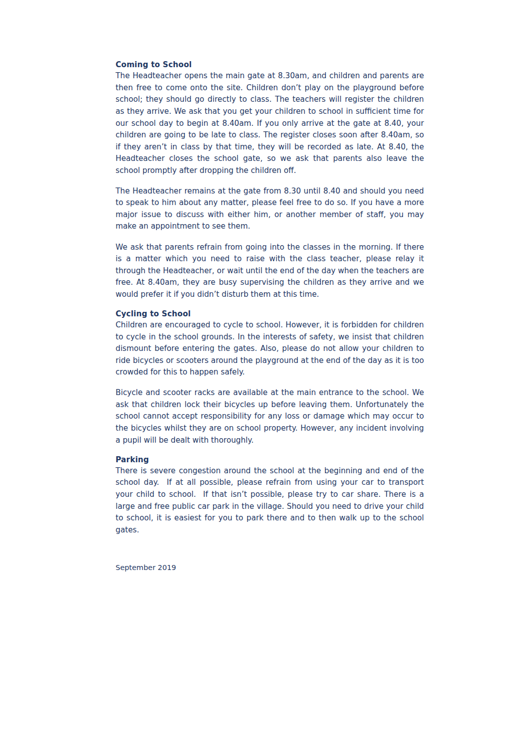Coming to School
The Headteacher opens the main gate at 8.30am, and children and parents are then free to come onto the site. Children don’t play on the playground before school; they should go directly to class. The teachers will register the children as they arrive. We ask that you get your children to school in sufficient time for our school day to begin at 8.40am. If you only arrive at the gate at 8.40, your children are going to be late to class. The register closes soon after 8.40am, so if they aren’t in class by that time, they will be recorded as late. At 8.40, the Headteacher closes the school gate, so we ask that parents also leave the school promptly after dropping the children off.
The Headteacher remains at the gate from 8.30 until 8.40 and should you need to speak to him about any matter, please feel free to do so. If you have a more major issue to discuss with either him, or another member of staff, you may make an appointment to see them.
We ask that parents refrain from going into the classes in the morning. If there is a matter which you need to raise with the class teacher, please relay it through the Headteacher, or wait until the end of the day when the teachers are free. At 8.40am, they are busy supervising the children as they arrive and we would prefer it if you didn’t disturb them at this time.
Cycling to School
Children are encouraged to cycle to school. However, it is forbidden for children to cycle in the school grounds. In the interests of safety, we insist that children dismount before entering the gates. Also, please do not allow your children to ride bicycles or scooters around the playground at the end of the day as it is too crowded for this to happen safely.
Bicycle and scooter racks are available at the main entrance to the school. We ask that children lock their bicycles up before leaving them. Unfortunately the school cannot accept responsibility for any loss or damage which may occur to the bicycles whilst they are on school property. However, any incident involving a pupil will be dealt with thoroughly.
Parking
There is severe congestion around the school at the beginning and end of the school day. If at all possible, please refrain from using your car to transport your child to school. If that isn’t possible, please try to car share. There is a large and free public car park in the village. Should you need to drive your child to school, it is easiest for you to park there and to then walk up to the school gates.
September 2019